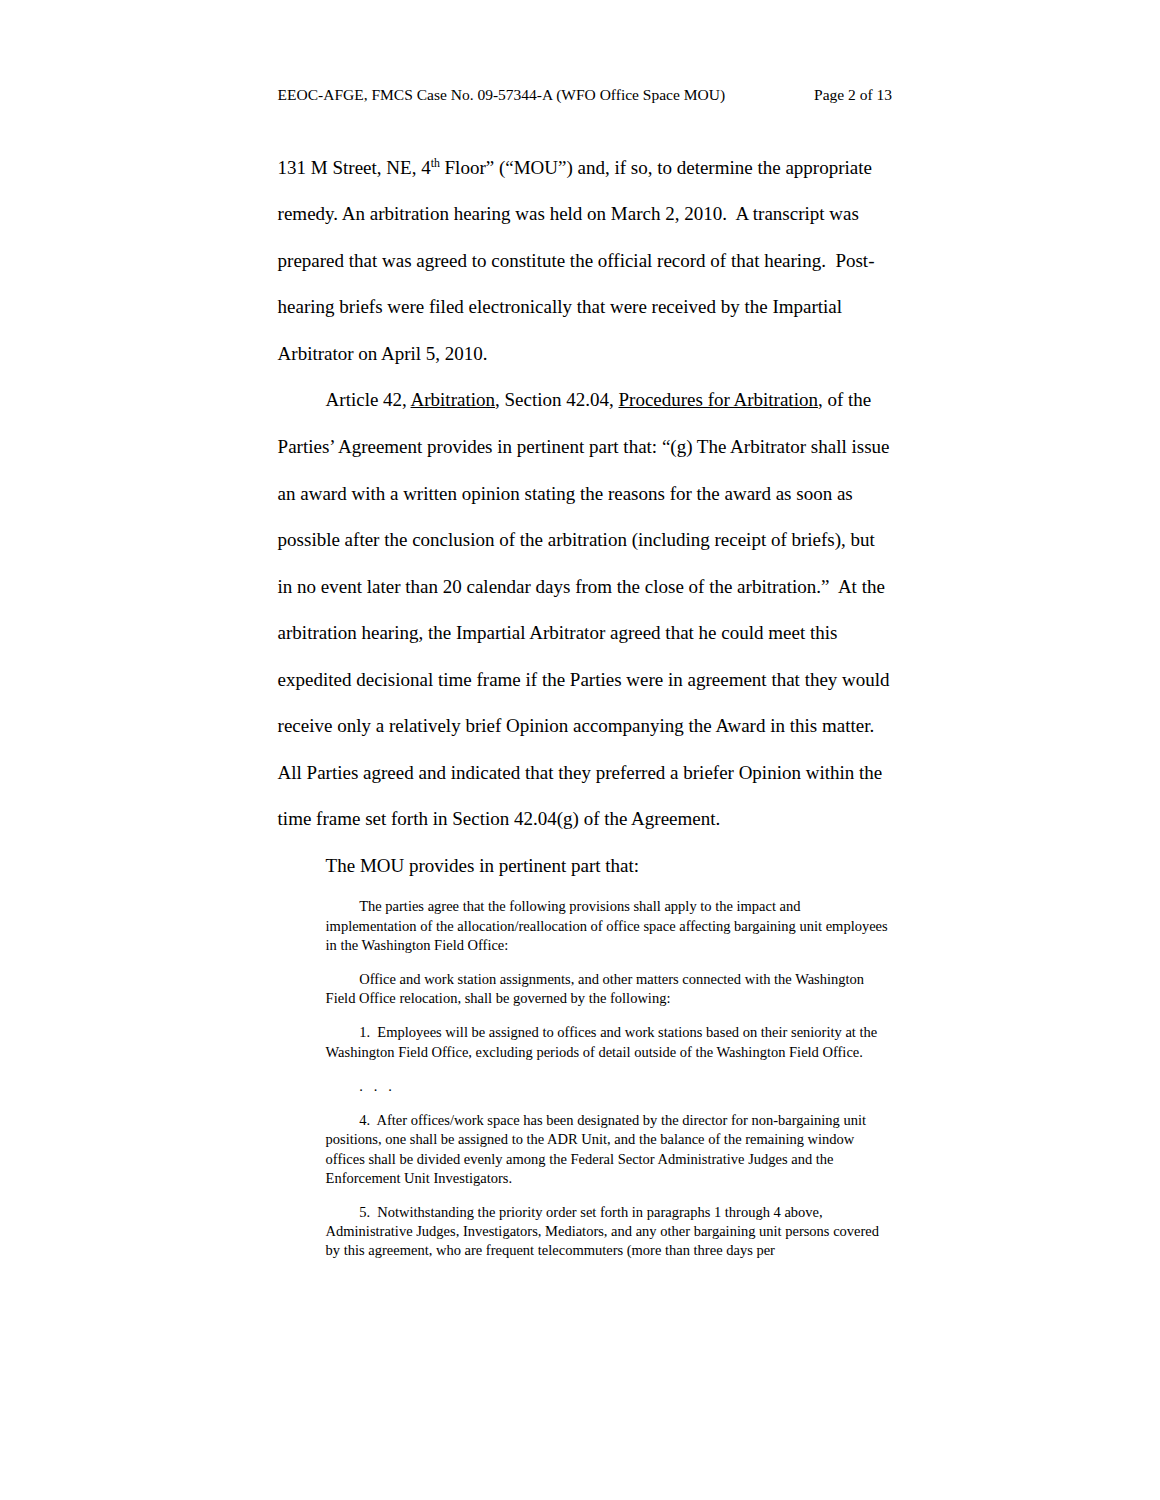EEOC-AFGE, FMCS Case No. 09-57344-A (WFO Office Space MOU) Page 2 of 13
131 M Street, NE, 4th Floor” (“MOU”) and, if so, to determine the appropriate remedy. An arbitration hearing was held on March 2, 2010. A transcript was prepared that was agreed to constitute the official record of that hearing. Post-hearing briefs were filed electronically that were received by the Impartial Arbitrator on April 5, 2010.
Article 42, Arbitration, Section 42.04, Procedures for Arbitration, of the Parties’ Agreement provides in pertinent part that: “(g) The Arbitrator shall issue an award with a written opinion stating the reasons for the award as soon as possible after the conclusion of the arbitration (including receipt of briefs), but in no event later than 20 calendar days from the close of the arbitration.” At the arbitration hearing, the Impartial Arbitrator agreed that he could meet this expedited decisional time frame if the Parties were in agreement that they would receive only a relatively brief Opinion accompanying the Award in this matter. All Parties agreed and indicated that they preferred a briefer Opinion within the time frame set forth in Section 42.04(g) of the Agreement.
The MOU provides in pertinent part that:
The parties agree that the following provisions shall apply to the impact and implementation of the allocation/reallocation of office space affecting bargaining unit employees in the Washington Field Office:
Office and work station assignments, and other matters connected with the Washington Field Office relocation, shall be governed by the following:
1. Employees will be assigned to offices and work stations based on their seniority at the Washington Field Office, excluding periods of detail outside of the Washington Field Office.
. . .
4. After offices/work space has been designated by the director for non-bargaining unit positions, one shall be assigned to the ADR Unit, and the balance of the remaining window offices shall be divided evenly among the Federal Sector Administrative Judges and the Enforcement Unit Investigators.
5. Notwithstanding the priority order set forth in paragraphs 1 through 4 above, Administrative Judges, Investigators, Mediators, and any other bargaining unit persons covered by this agreement, who are frequent telecommuters (more than three days per